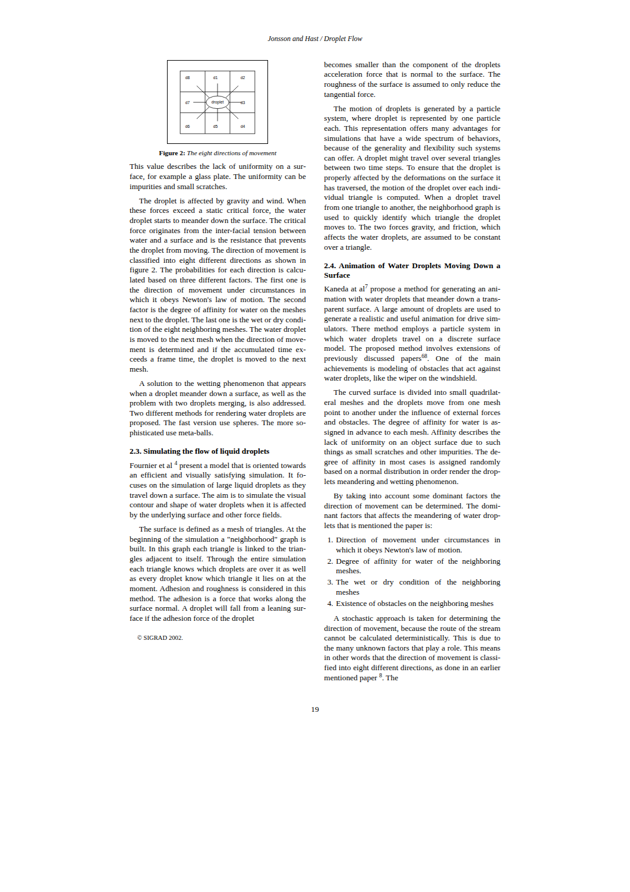Jonsson and Hast / Droplet Flow
droplet d8 d1 d2 d7 d3 d6 d5 d4
Figure 2: The eight directions of movement
This value describes the lack of uniformity on a surface, for example a glass plate. The uniformity can be impurities and small scratches.
The droplet is affected by gravity and wind. When these forces exceed a static critical force, the water droplet starts to meander down the surface. The critical force originates from the inter-facial tension between water and a surface and is the resistance that prevents the droplet from moving. The direction of movement is classified into eight different directions as shown in figure 2. The probabilities for each direction is calculated based on three different factors. The first one is the direction of movement under circumstances in which it obeys Newton's law of motion. The second factor is the degree of affinity for water on the meshes next to the droplet. The last one is the wet or dry condition of the eight neighboring meshes. The water droplet is moved to the next mesh when the direction of movement is determined and if the accumulated time exceeds a frame time, the droplet is moved to the next mesh.
A solution to the wetting phenomenon that appears when a droplet meander down a surface, as well as the problem with two droplets merging, is also addressed. Two different methods for rendering water droplets are proposed. The fast version use spheres. The more sophisticated use meta-balls.
2.3. Simulating the flow of liquid droplets
Fournier et al 4 present a model that is oriented towards an efficient and visually satisfying simulation. It focuses on the simulation of large liquid droplets as they travel down a surface. The aim is to simulate the visual contour and shape of water droplets when it is affected by the underlying surface and other force fields.
The surface is defined as a mesh of triangles. At the beginning of the simulation a "neighborhood" graph is built. In this graph each triangle is linked to the triangles adjacent to itself. Through the entire simulation each triangle knows which droplets are over it as well as every droplet know which triangle it lies on at the moment. Adhesion and roughness is considered in this method. The adhesion is a force that works along the surface normal. A droplet will fall from a leaning surface if the adhesion force of the droplet
© SIGRAD 2002.
becomes smaller than the component of the droplets acceleration force that is normal to the surface. The roughness of the surface is assumed to only reduce the tangential force.
The motion of droplets is generated by a particle system, where droplet is represented by one particle each. This representation offers many advantages for simulations that have a wide spectrum of behaviors, because of the generality and flexibility such systems can offer. A droplet might travel over several triangles between two time steps. To ensure that the droplet is properly affected by the deformations on the surface it has traversed, the motion of the droplet over each individual triangle is computed. When a droplet travel from one triangle to another, the neighborhood graph is used to quickly identify which triangle the droplet moves to. The two forces gravity, and friction, which affects the water droplets, are assumed to be constant over a triangle.
2.4. Animation of Water Droplets Moving Down a Surface
Kaneda at al7 propose a method for generating an animation with water droplets that meander down a transparent surface. A large amount of droplets are used to generate a realistic and useful animation for drive simulators. There method employs a particle system in which water droplets travel on a discrete surface model. The proposed method involves extensions of previously discussed papers68. One of the main achievements is modeling of obstacles that act against water droplets, like the wiper on the windshield.
The curved surface is divided into small quadrilateral meshes and the droplets move from one mesh point to another under the influence of external forces and obstacles. The degree of affinity for water is assigned in advance to each mesh. Affinity describes the lack of uniformity on an object surface due to such things as small scratches and other impurities. The degree of affinity in most cases is assigned randomly based on a normal distribution in order render the droplets meandering and wetting phenomenon.
By taking into account some dominant factors the direction of movement can be determined. The dominant factors that affects the meandering of water droplets that is mentioned the paper is:
Direction of movement under circumstances in which it obeys Newton's law of motion.
Degree of affinity for water of the neighboring meshes.
The wet or dry condition of the neighboring meshes
Existence of obstacles on the neighboring meshes
A stochastic approach is taken for determining the direction of movement, because the route of the stream cannot be calculated deterministically. This is due to the many unknown factors that play a role. This means in other words that the direction of movement is classified into eight different directions, as done in an earlier mentioned paper 8. The
19